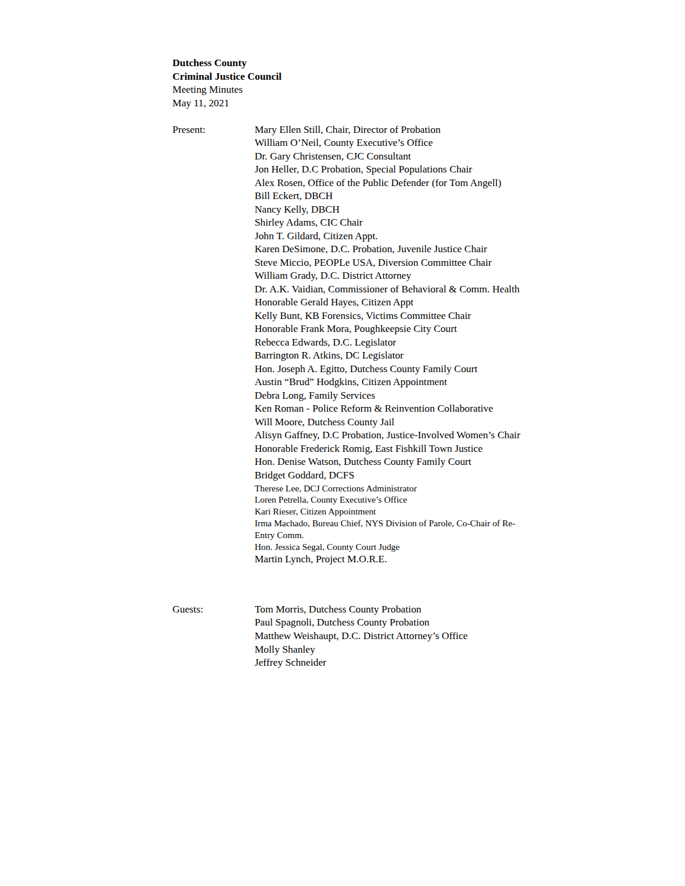Dutchess County
Criminal Justice Council
Meeting Minutes
May 11, 2021
| Present: | Mary Ellen Still, Chair, Director of Probation William O’Neil, County Executive’s Office Dr. Gary Christensen, CJC Consultant Jon Heller, D.C Probation, Special Populations Chair Alex Rosen, Office of the Public Defender (for Tom Angell) Bill Eckert, DBCH Nancy Kelly, DBCH Shirley Adams, CIC Chair John T. Gildard, Citizen Appt. Karen DeSimone, D.C. Probation, Juvenile Justice Chair Steve Miccio, PEOPLe USA, Diversion Committee Chair William Grady, D.C. District Attorney Dr. A.K. Vaidian, Commissioner of Behavioral & Comm. Health Honorable Gerald Hayes, Citizen Appt Kelly Bunt, KB Forensics, Victims Committee Chair Honorable Frank Mora, Poughkeepsie City Court Rebecca Edwards, D.C. Legislator Barrington R. Atkins, DC Legislator Hon. Joseph A. Egitto, Dutchess County Family Court Austin “Brud” Hodgkins, Citizen Appointment Debra Long, Family Services Ken Roman - Police Reform & Reinvention Collaborative Will Moore, Dutchess County Jail Alisyn Gaffney, D.C Probation, Justice-Involved Women’s Chair Honorable Frederick Romig, East Fishkill Town Justice Hon. Denise Watson, Dutchess County Family Court Bridget Goddard, DCFS Therese Lee, DCJ Corrections Administrator Loren Petrella, County Executive’s Office Kari Rieser, Citizen Appointment Irma Machado, Bureau Chief, NYS Division of Parole, Co-Chair of Re-Entry Comm. Hon. Jessica Segal, County Court Judge Martin Lynch, Project M.O.R.E. |
| Guests: | Tom Morris, Dutchess County Probation Paul Spagnoli, Dutchess County Probation Matthew Weishaupt, D.C. District Attorney’s Office Molly Shanley Jeffrey Schneider |